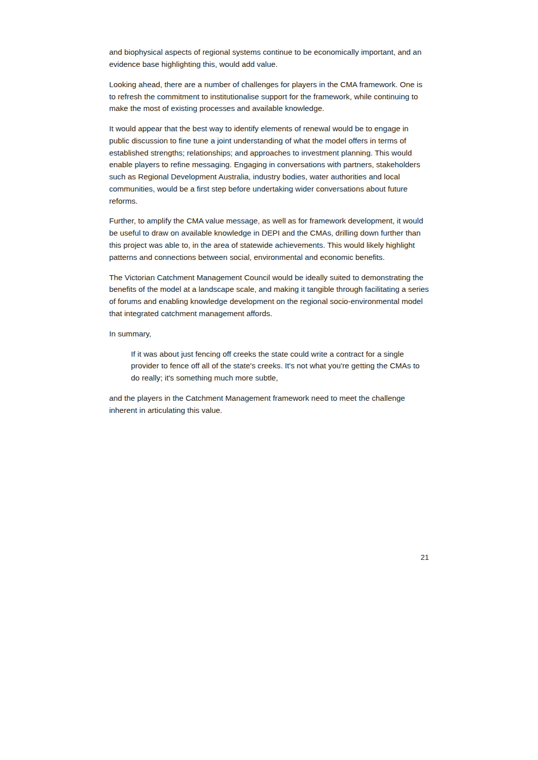and biophysical aspects of regional systems continue to be economically important, and an evidence base highlighting this, would add value.
Looking ahead, there are a number of challenges for players in the CMA framework. One is to refresh the commitment to institutionalise support for the framework, while continuing to make the most of existing processes and available knowledge.
It would appear that the best way to identify elements of renewal would be to engage in public discussion to fine tune a joint understanding of what the model offers in terms of established strengths; relationships; and approaches to investment planning. This would enable players to refine messaging. Engaging in conversations with partners, stakeholders such as Regional Development Australia, industry bodies, water authorities and local communities, would be a first step before undertaking wider conversations about future reforms.
Further, to amplify the CMA value message, as well as for framework development, it would be useful to draw on available knowledge in DEPI and the CMAs, drilling down further than this project was able to, in the area of statewide achievements. This would likely highlight patterns and connections between social, environmental and economic benefits.
The Victorian Catchment Management Council would be ideally suited to demonstrating the benefits of the model at a landscape scale, and making it tangible through facilitating a series of forums and enabling knowledge development on the regional socio-environmental model that integrated catchment management affords.
In summary,
If it was about just fencing off creeks the state could write a contract for a single provider to fence off all of the state's creeks. It's not what you're getting the CMAs to do really; it's something much more subtle,
and the players in the Catchment Management framework need to meet the challenge inherent in articulating this value.
21